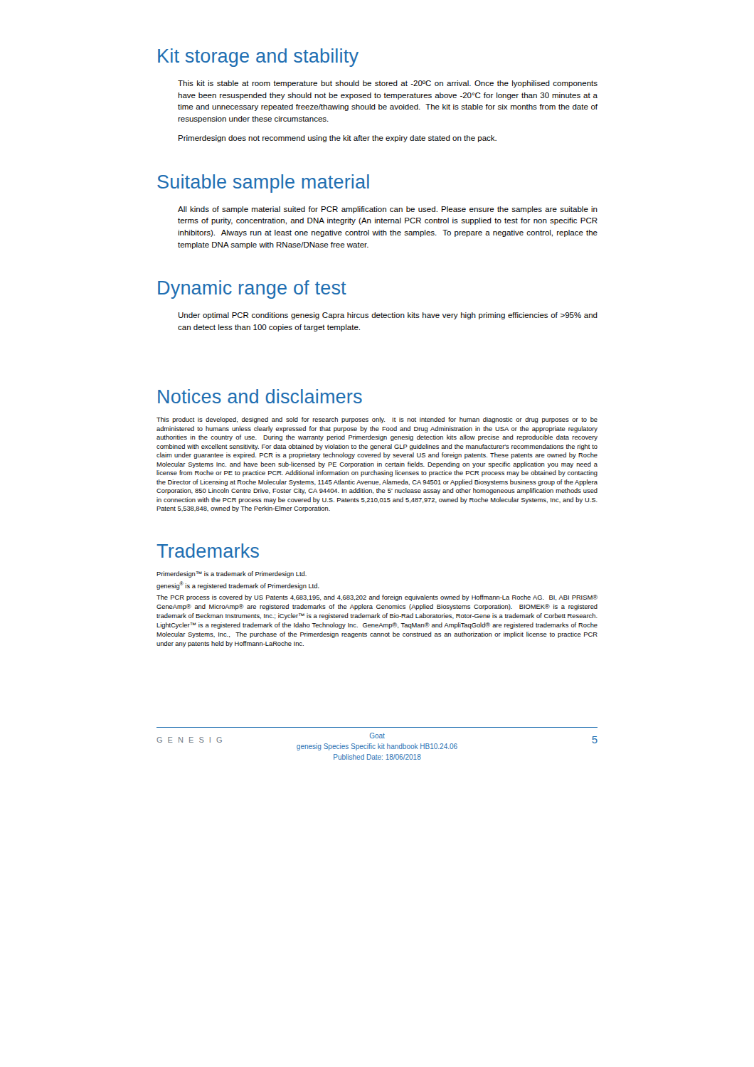Kit storage and stability
This kit is stable at room temperature but should be stored at -20ºC on arrival. Once the lyophilised components have been resuspended they should not be exposed to temperatures above -20°C for longer than 30 minutes at a time and unnecessary repeated freeze/thawing should be avoided. The kit is stable for six months from the date of resuspension under these circumstances.
Primerdesign does not recommend using the kit after the expiry date stated on the pack.
Suitable sample material
All kinds of sample material suited for PCR amplification can be used. Please ensure the samples are suitable in terms of purity, concentration, and DNA integrity (An internal PCR control is supplied to test for non specific PCR inhibitors). Always run at least one negative control with the samples. To prepare a negative control, replace the template DNA sample with RNase/DNase free water.
Dynamic range of test
Under optimal PCR conditions genesig Capra hircus detection kits have very high priming efficiencies of >95% and can detect less than 100 copies of target template.
Notices and disclaimers
This product is developed, designed and sold for research purposes only. It is not intended for human diagnostic or drug purposes or to be administered to humans unless clearly expressed for that purpose by the Food and Drug Administration in the USA or the appropriate regulatory authorities in the country of use. During the warranty period Primerdesign genesig detection kits allow precise and reproducible data recovery combined with excellent sensitivity. For data obtained by violation to the general GLP guidelines and the manufacturer's recommendations the right to claim under guarantee is expired. PCR is a proprietary technology covered by several US and foreign patents. These patents are owned by Roche Molecular Systems Inc. and have been sub-licensed by PE Corporation in certain fields. Depending on your specific application you may need a license from Roche or PE to practice PCR. Additional information on purchasing licenses to practice the PCR process may be obtained by contacting the Director of Licensing at Roche Molecular Systems, 1145 Atlantic Avenue, Alameda, CA 94501 or Applied Biosystems business group of the Applera Corporation, 850 Lincoln Centre Drive, Foster City, CA 94404. In addition, the 5' nuclease assay and other homogeneous amplification methods used in connection with the PCR process may be covered by U.S. Patents 5,210,015 and 5,487,972, owned by Roche Molecular Systems, Inc, and by U.S. Patent 5,538,848, owned by The Perkin-Elmer Corporation.
Trademarks
Primerdesign™ is a trademark of Primerdesign Ltd.
genesig® is a registered trademark of Primerdesign Ltd.
The PCR process is covered by US Patents 4,683,195, and 4,683,202 and foreign equivalents owned by Hoffmann-La Roche AG. BI, ABI PRISM® GeneAmp® and MicroAmp® are registered trademarks of the Applera Genomics (Applied Biosystems Corporation). BIOMEK® is a registered trademark of Beckman Instruments, Inc.; iCycler™ is a registered trademark of Bio-Rad Laboratories, Rotor-Gene is a trademark of Corbett Research. LightCycler™ is a registered trademark of the Idaho Technology Inc. GeneAmp®, TaqMan® and AmpliTaqGold® are registered trademarks of Roche Molecular Systems, Inc., The purchase of the Primerdesign reagents cannot be construed as an authorization or implicit license to practice PCR under any patents held by Hoffmann-LaRoche Inc.
G E N E S I G
Goat
genesig Species Specific kit handbook HB10.24.06
Published Date: 18/06/2018
5